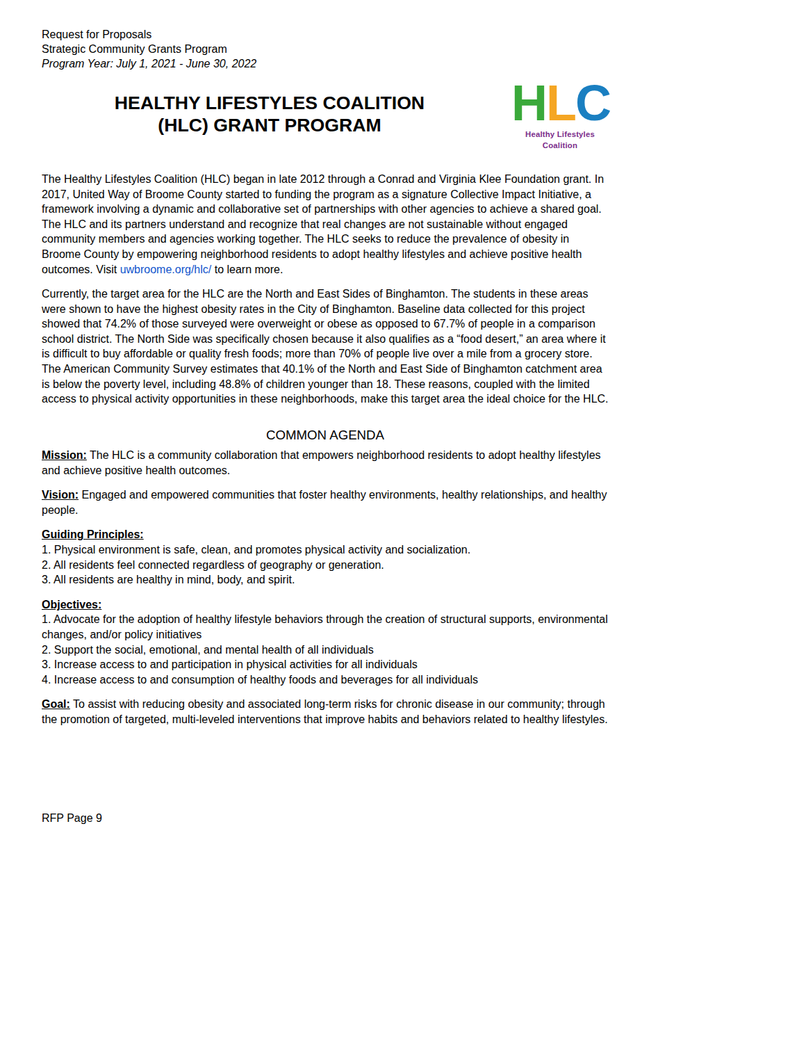Request for Proposals
Strategic Community Grants Program
Program Year: July 1, 2021 - June 30, 2022
HEALTHY LIFESTYLES COALITION
(HLC) GRANT PROGRAM
HLC
Healthy Lifestyles Coalition
The Healthy Lifestyles Coalition (HLC) began in late 2012 through a Conrad and Virginia Klee Foundation grant. In 2017, United Way of Broome County started to funding the program as a signature Collective Impact Initiative, a framework involving a dynamic and collaborative set of partnerships with other agencies to achieve a shared goal. The HLC and its partners understand and recognize that real changes are not sustainable without engaged community members and agencies working together. The HLC seeks to reduce the prevalence of obesity in Broome County by empowering neighborhood residents to adopt healthy lifestyles and achieve positive health outcomes. Visit uwbroome.org/hlc/ to learn more.
Currently, the target area for the HLC are the North and East Sides of Binghamton. The students in these areas were shown to have the highest obesity rates in the City of Binghamton. Baseline data collected for this project showed that 74.2% of those surveyed were overweight or obese as opposed to 67.7% of people in a comparison school district. The North Side was specifically chosen because it also qualifies as a “food desert,” an area where it is difficult to buy affordable or quality fresh foods; more than 70% of people live over a mile from a grocery store. The American Community Survey estimates that 40.1% of the North and East Side of Binghamton catchment area is below the poverty level, including 48.8% of children younger than 18. These reasons, coupled with the limited access to physical activity opportunities in these neighborhoods, make this target area the ideal choice for the HLC.
COMMON AGENDA
Mission: The HLC is a community collaboration that empowers neighborhood residents to adopt healthy lifestyles and achieve positive health outcomes.
Vision: Engaged and empowered communities that foster healthy environments, healthy relationships, and healthy people.
Guiding Principles:
1. Physical environment is safe, clean, and promotes physical activity and socialization.
2. All residents feel connected regardless of geography or generation.
3. All residents are healthy in mind, body, and spirit.
Objectives:
1. Advocate for the adoption of healthy lifestyle behaviors through the creation of structural supports, environmental changes, and/or policy initiatives
2. Support the social, emotional, and mental health of all individuals
3. Increase access to and participation in physical activities for all individuals
4. Increase access to and consumption of healthy foods and beverages for all individuals
Goal: To assist with reducing obesity and associated long-term risks for chronic disease in our community; through the promotion of targeted, multi-leveled interventions that improve habits and behaviors related to healthy lifestyles.
RFP Page 9